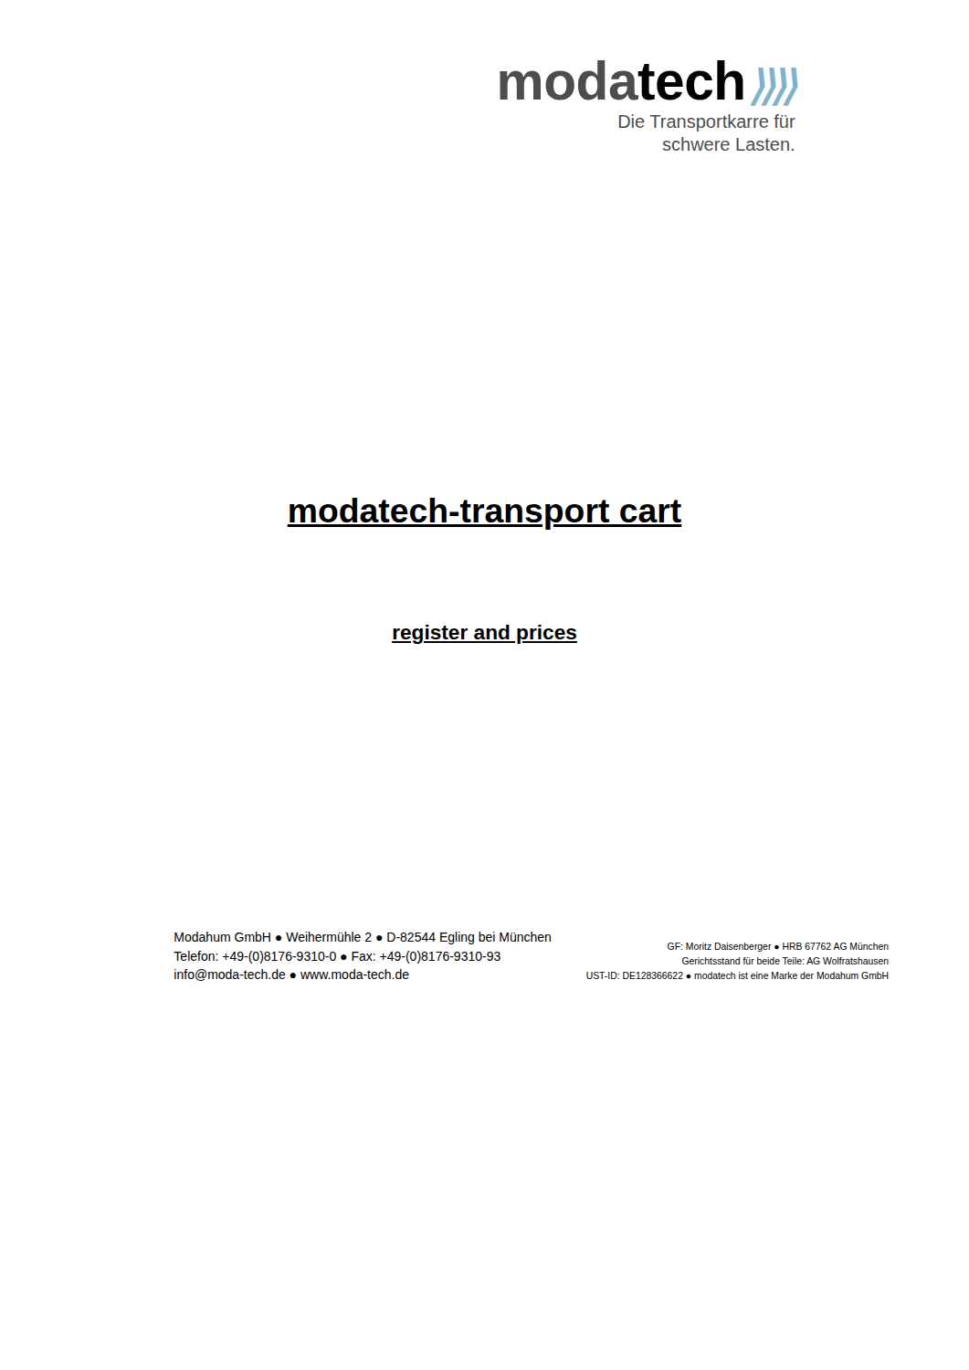moda tech⟩⟩⟩⟩
Die Transportkarre für
schwere Lasten.
modatech-transport cart
register and prices
Modahum GmbH ● Weihermühle 2 ● D-82544 Egling bei München
Telefon: +49-(0)8176-9310-0 ● Fax: +49-(0)8176-9310-93
info@moda-tech.de ● www.moda-tech.de
GF: Moritz Daisenberger ● HRB 67762 AG München
Gerichtsstand für beide Teile: AG Wolfratshausen
UST-ID: DE128366622 ● modatech ist eine Marke der Modahum GmbH